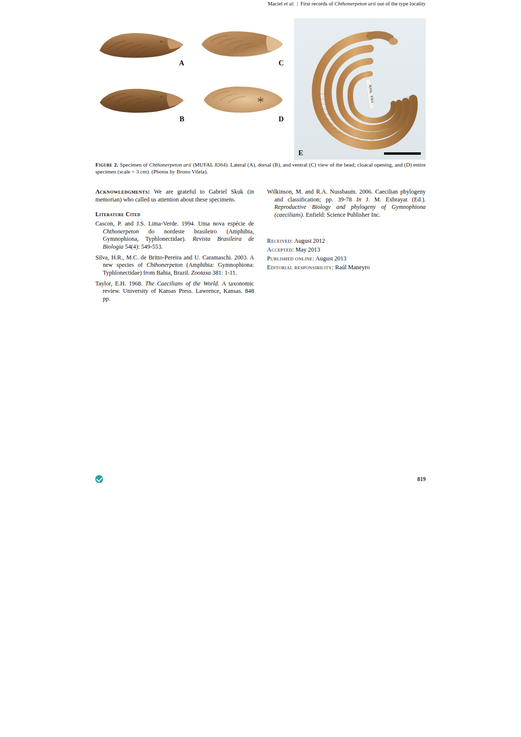Maciel et al. | First records of Chthonerpeton arii out of the type locality
A
C
B
D
E
Figure 2. Specimen of Chthonerpeton arii (MUFAL 8364). Lateral (A), dorsal (B), and ventral (C) view of the head; cloacal opening, and (D) entire specimen (scale = 3 cm). (Photos by Bruno Vilela).
Acknowledgments: We are grateful to Gabriel Skuk (in memorian) who called us attention about these specimens.
Literature Cited
Cascon, P. and J.S. Lima-Verde. 1994. Uma nova espécie de Chthonerpeton do nordeste brasileiro (Amphibia, Gymnophiona, Typhlonectidae). Revista Brasileira de Biologia 54(4): 549-553.
Silva, H.R., M.C. de Britto-Pereira and U. Caramaschi. 2003. A new species of Chthonerpeton (Amphibia: Gymnophiona: Typhlonectidae) from Bahia, Brazil. Zootaxa 381: 1-11.
Taylor, E.H. 1968. The Caecilians of the World. A taxonomic review. University of Kansas Press. Lawrence, Kansas. 848 pp.
Wilkinson, M. and R.A. Nussbaum. 2006. Caecilian phylogeny and classification; pp. 39-78 In J. M. Exbrayat (Ed.). Reproductive Biology and phylogeny of Gymnophiona (caecilians). Enfield: Science Publisher Inc.
Received: August 2012
Accepted: May 2013
Published online: August 2013
Editorial responsibility: Raúl Maneyro
819